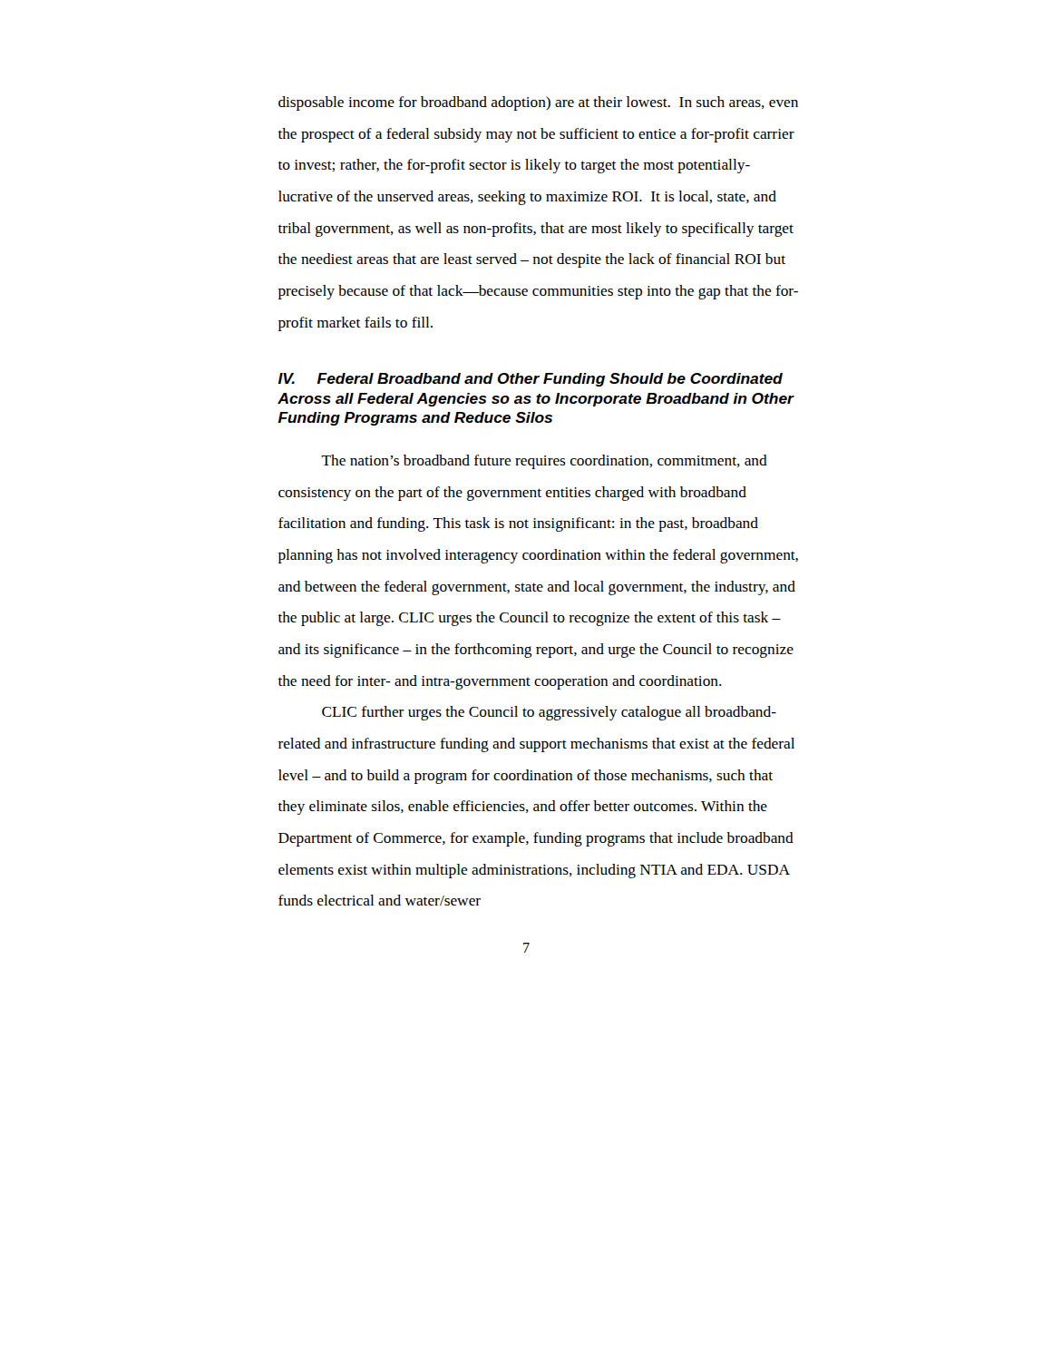disposable income for broadband adoption) are at their lowest. In such areas, even the prospect of a federal subsidy may not be sufficient to entice a for-profit carrier to invest; rather, the for-profit sector is likely to target the most potentially-lucrative of the unserved areas, seeking to maximize ROI. It is local, state, and tribal government, as well as non-profits, that are most likely to specifically target the neediest areas that are least served – not despite the lack of financial ROI but precisely because of that lack—because communities step into the gap that the for-profit market fails to fill.
IV. Federal Broadband and Other Funding Should be Coordinated Across all Federal Agencies so as to Incorporate Broadband in Other Funding Programs and Reduce Silos
The nation’s broadband future requires coordination, commitment, and consistency on the part of the government entities charged with broadband facilitation and funding. This task is not insignificant: in the past, broadband planning has not involved interagency coordination within the federal government, and between the federal government, state and local government, the industry, and the public at large. CLIC urges the Council to recognize the extent of this task – and its significance – in the forthcoming report, and urge the Council to recognize the need for inter- and intra-government cooperation and coordination.
CLIC further urges the Council to aggressively catalogue all broadband-related and infrastructure funding and support mechanisms that exist at the federal level – and to build a program for coordination of those mechanisms, such that they eliminate silos, enable efficiencies, and offer better outcomes. Within the Department of Commerce, for example, funding programs that include broadband elements exist within multiple administrations, including NTIA and EDA. USDA funds electrical and water/sewer
7